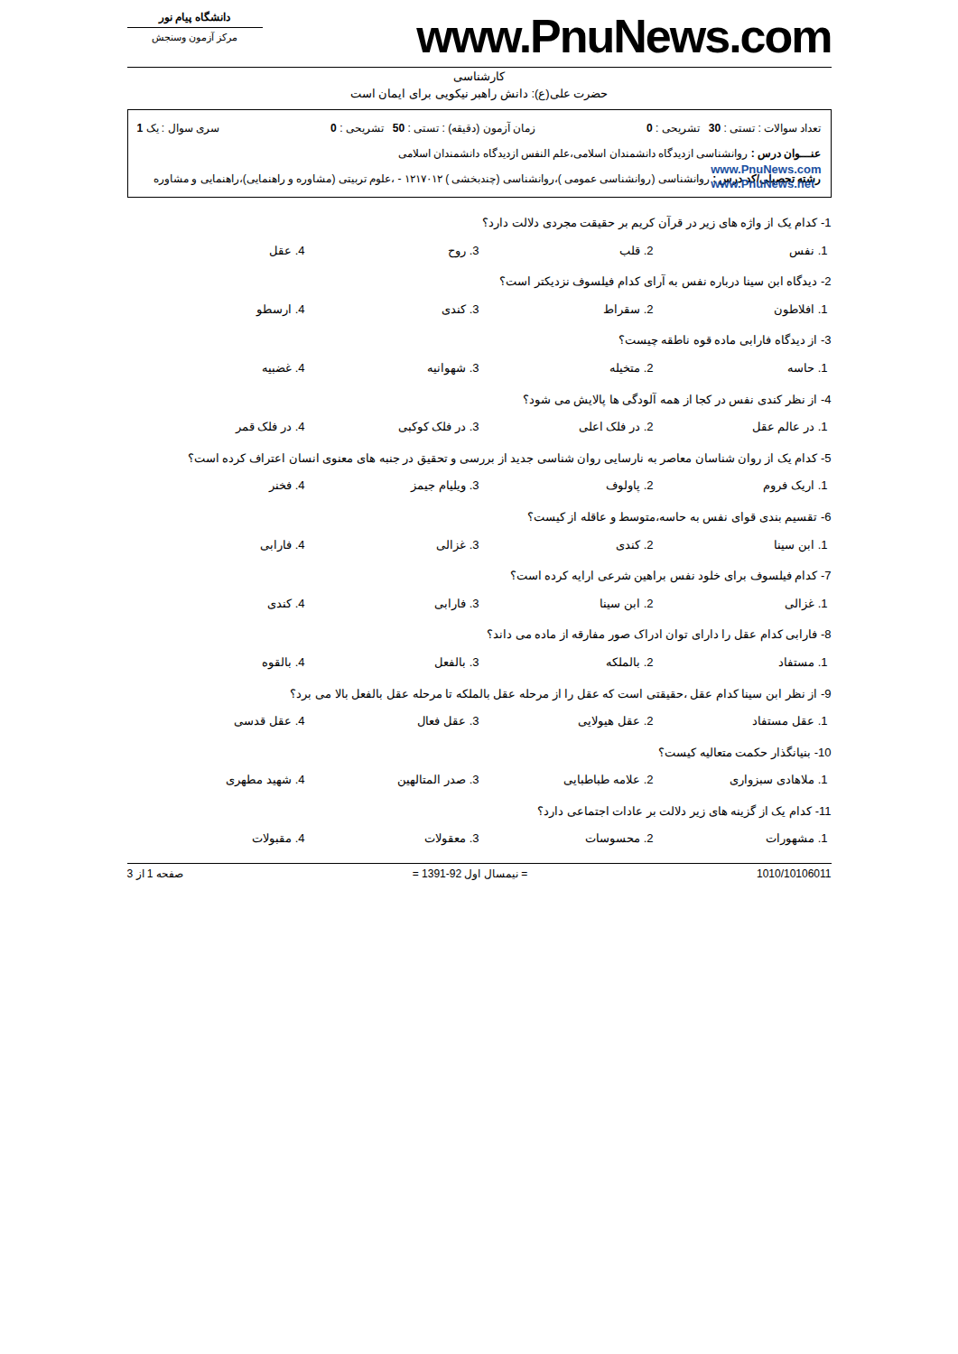www.PnuNews.com
دانشگاه پیام نور
مرکز آزمون وسنجش
کارشناسی
حضرت علی(ع): دانش راهبر نیکویی برای ایمان است
تعداد سوالات : تستی : 30 تشریحی : 0
زمان آزمون (دقیقه) : تستی : 50 تشریحی : 0
سری سوال : یک 1
عنـــوان درس : روانشناسی ازدیدگاه دانشمندان اسلامی،علم النفس ازدیدگاه دانشمندان اسلامی
www.PnuNews.com
www.PnuNews.net
رشته تحصیلی/کد درس : روانشناسی (روانشناسی عمومی )،روانشناسی (چندبخشی ) ۱۲۱۷۰۱۲ - ،علوم تربیتی (مشاوره و راهنمایی)،راهنمایی و مشاوره
1- کدام یک از واژه های زیر در قرآن کریم بر حقیقت مجردی دلالت دارد؟
1. نفس 2. قلب 3. روح 4. عقل
2- دیدگاه ابن سینا درباره نفس به آرای کدام فیلسوف نزدیکتر است؟
1. افلاطون 2. سقراط 3. کندی 4. ارسطو
3- از دیدگاه فارابی ماده قوه ناطقه چیست؟
1. حاسه 2. متخیله 3. شهوانیه 4. غضبیه
4- از نظر کندی نفس در کجا از همه آلودگی ها پالایش می شود؟
1. در عالم عقل 2. در فلک اعلی 3. در فلک کوکبی 4. در فلک قمر
5- کدام یک از روان شناسان معاصر به نارسایی روان شناسی جدید از بررسی و تحقیق در جنبه های معنوی انسان اعتراف کرده است؟
1. اریک فروم 2. پاولوف 3. ویلیام جیمز 4. فخنر
6- تقسیم بندی قوای نفس به حاسه،متوسط و عاقله از کیست؟
1. ابن سینا 2. کندی 3. غزالی 4. فارابی
7- کدام فیلسوف برای خلود نفس براهین شرعی ارایه کرده است؟
1. غزالی 2. ابن سینا 3. فارابی 4. کندی
8- فارابی کدام عقل را دارای توان ادراک صور مفارقه از ماده می داند؟
1. مستفاد 2. بالملکه 3. بالفعل 4. بالقوه
9- از نظر ابن سینا کدام عقل ،حقیقتی است که عقل را از مرحله عقل بالملکه تا مرحله عقل بالفعل بالا می برد؟
1. عقل مستفاد 2. عقل هیولایی 3. عقل فعال 4. عقل قدسی
10- بنیانگذار حکمت متعالیه کیست؟
1. ملاهادی سبزواری 2. علامه طباطبایی 3. صدر المتالهین 4. شهید مطهری
11- کدام یک از گزینه های زیر دلالت بر عادات اجتماعی دارد؟
1. مشهورات 2. محسوسات 3. معقولات 4. مقبولات
1010/10106011
= نیمسال اول 92-1391 =
صفحه 1 از 3